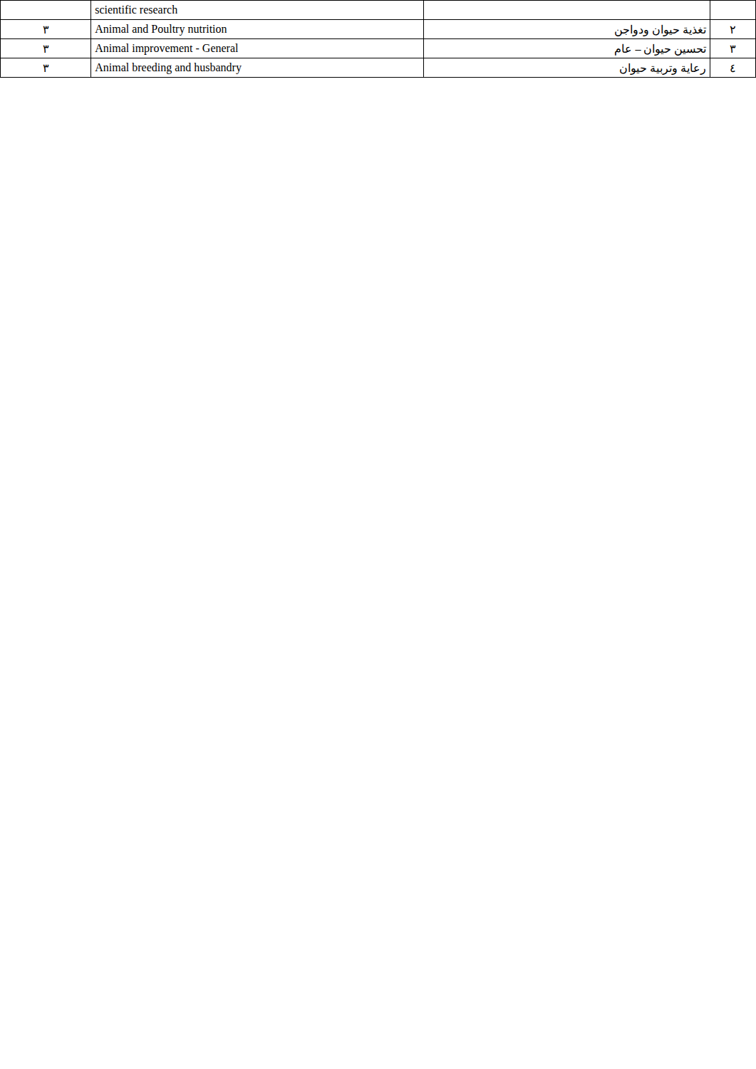| | | scientific research | |
| ٢ | تغذية حيوان ودواجن | Animal and Poultry nutrition | ٣ |
| ٣ | تحسين حيوان – عام | Animal improvement - General | ٣ |
| ٤ | رعاية وتربية حيوان | Animal breeding and husbandry | ٣ |